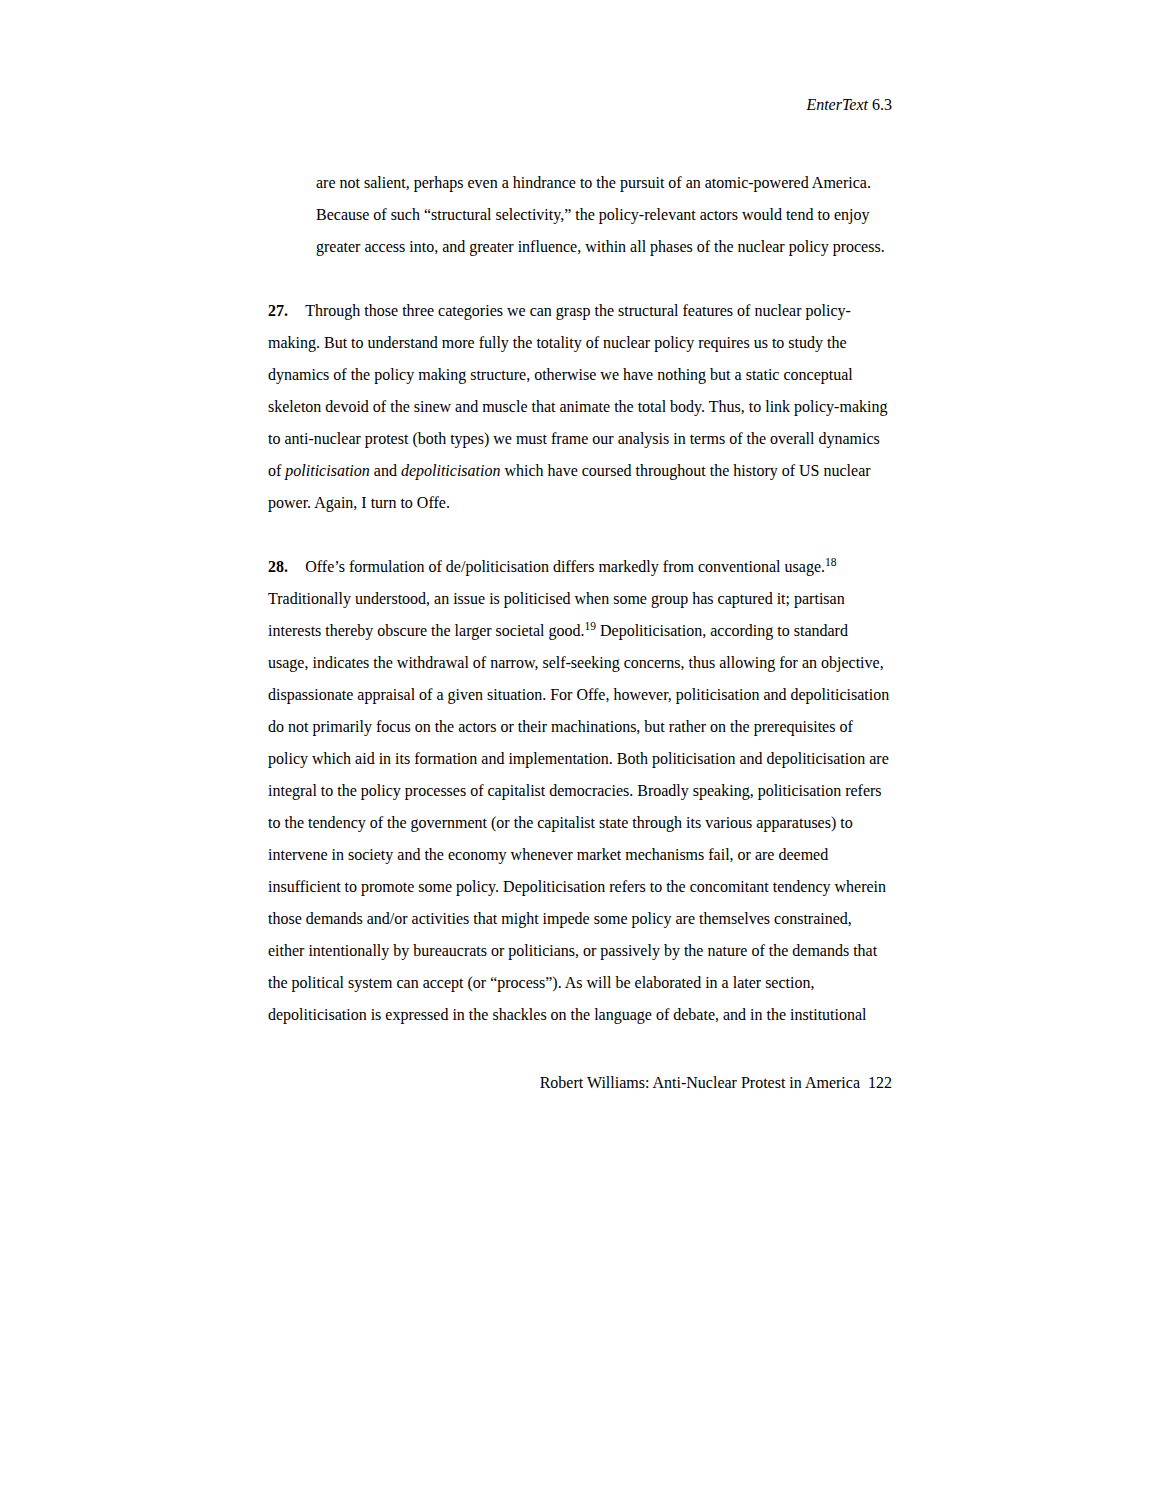EnterText 6.3
are not salient, perhaps even a hindrance to the pursuit of an atomic-powered America. Because of such “structural selectivity,” the policy-relevant actors would tend to enjoy greater access into, and greater influence, within all phases of the nuclear policy process.
27. Through those three categories we can grasp the structural features of nuclear policy-making. But to understand more fully the totality of nuclear policy requires us to study the dynamics of the policy making structure, otherwise we have nothing but a static conceptual skeleton devoid of the sinew and muscle that animate the total body. Thus, to link policy-making to anti-nuclear protest (both types) we must frame our analysis in terms of the overall dynamics of politicisation and depoliticisation which have coursed throughout the history of US nuclear power. Again, I turn to Offe.
28. Offe’s formulation of de/politicisation differs markedly from conventional usage.18 Traditionally understood, an issue is politicised when some group has captured it; partisan interests thereby obscure the larger societal good.19 Depoliticisation, according to standard usage, indicates the withdrawal of narrow, self-seeking concerns, thus allowing for an objective, dispassionate appraisal of a given situation. For Offe, however, politicisation and depoliticisation do not primarily focus on the actors or their machinations, but rather on the prerequisites of policy which aid in its formation and implementation. Both politicisation and depoliticisation are integral to the policy processes of capitalist democracies. Broadly speaking, politicisation refers to the tendency of the government (or the capitalist state through its various apparatuses) to intervene in society and the economy whenever market mechanisms fail, or are deemed insufficient to promote some policy. Depoliticisation refers to the concomitant tendency wherein those demands and/or activities that might impede some policy are themselves constrained, either intentionally by bureaucrats or politicians, or passively by the nature of the demands that the political system can accept (or “process”). As will be elaborated in a later section, depoliticisation is expressed in the shackles on the language of debate, and in the institutional
Robert Williams: Anti-Nuclear Protest in America 122